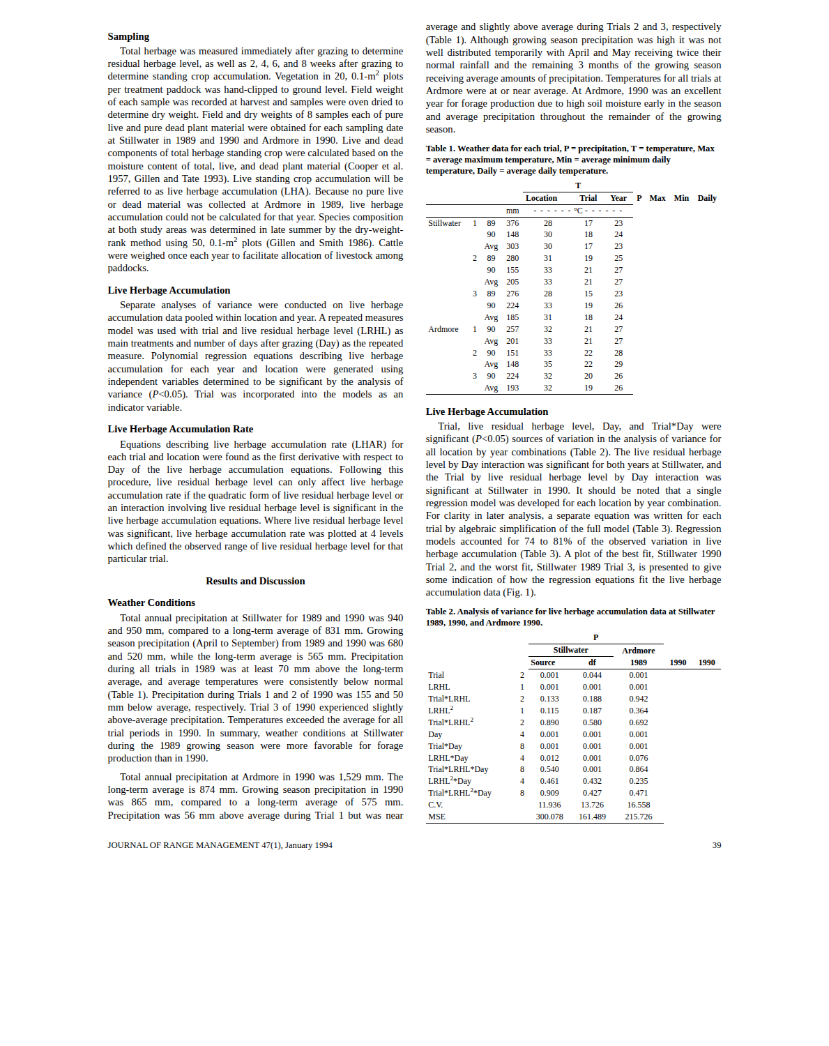Sampling
Total herbage was measured immediately after grazing to determine residual herbage level, as well as 2, 4, 6, and 8 weeks after grazing to determine standing crop accumulation. Vegetation in 20, 0.1-m2 plots per treatment paddock was hand-clipped to ground level. Field weight of each sample was recorded at harvest and samples were oven dried to determine dry weight. Field and dry weights of 8 samples each of pure live and pure dead plant material were obtained for each sampling date at Stillwater in 1989 and 1990 and Ardmore in 1990. Live and dead components of total herbage standing crop were calculated based on the moisture content of total, live, and dead plant material (Cooper et al. 1957, Gillen and Tate 1993). Live standing crop accumulation will be referred to as live herbage accumulation (LHA). Because no pure live or dead material was collected at Ardmore in 1989, live herbage accumulation could not be calculated for that year. Species composition at both study areas was determined in late summer by the dry-weight-rank method using 50, 0.1-m2 plots (Gillen and Smith 1986). Cattle were weighed once each year to facilitate allocation of livestock among paddocks.
Live Herbage Accumulation
Separate analyses of variance were conducted on live herbage accumulation data pooled within location and year. A repeated measures model was used with trial and live residual herbage level (LRHL) as main treatments and number of days after grazing (Day) as the repeated measure. Polynomial regression equations describing live herbage accumulation for each year and location were generated using independent variables determined to be significant by the analysis of variance (P<0.05). Trial was incorporated into the models as an indicator variable.
Live Herbage Accumulation Rate
Equations describing live herbage accumulation rate (LHAR) for each trial and location were found as the first derivative with respect to Day of the live herbage accumulation equations. Following this procedure, live residual herbage level can only affect live herbage accumulation rate if the quadratic form of live residual herbage level or an interaction involving live residual herbage level is significant in the live herbage accumulation equations. Where live residual herbage level was significant, live herbage accumulation rate was plotted at 4 levels which defined the observed range of live residual herbage level for that particular trial.
Results and Discussion
Weather Conditions
Total annual precipitation at Stillwater for 1989 and 1990 was 940 and 950 mm, compared to a long-term average of 831 mm. Growing season precipitation (April to September) from 1989 and 1990 was 680 and 520 mm, while the long-term average is 565 mm. Precipitation during all trials in 1989 was at least 70 mm above the long-term average, and average temperatures were consistently below normal (Table 1). Precipitation during Trials 1 and 2 of 1990 was 155 and 50 mm below average, respectively. Trial 3 of 1990 experienced slightly above-average precipitation. Temperatures exceeded the average for all trial periods in 1990. In summary, weather conditions at Stillwater during the 1989 growing season were more favorable for forage production than in 1990.
Total annual precipitation at Ardmore in 1990 was 1,529 mm. The long-term average is 874 mm. Growing season precipitation in 1990 was 865 mm, compared to a long-term average of 575 mm. Precipitation was 56 mm above average during Trial 1 but was near average and slightly above average during Trials 2 and 3, respectively (Table 1). Although growing season precipitation was high it was not well distributed temporarily with April and May receiving twice their normal rainfall and the remaining 3 months of the growing season receiving average amounts of precipitation. Temperatures for all trials at Ardmore were at or near average. At Ardmore, 1990 was an excellent year for forage production due to high soil moisture early in the season and average precipitation throughout the remainder of the growing season.
Table 1. Weather data for each trial, P = precipitation, T = temperature, Max = average maximum temperature, Min = average minimum daily temperature, Daily = average daily temperature.
| | | | | T |
| --- | --- | --- | --- | --- |
| Location | Trial | Year | P | Max | Min | Daily |
| | | | mm | - - - - - - °C - - - - - - |
| Stillwater | 1 | 89 | 376 | 28 | 17 | 23 |
| | | 90 | 148 | 30 | 18 | 24 |
| | | Avg | 303 | 30 | 17 | 23 |
| | 2 | 89 | 280 | 31 | 19 | 25 |
| | | 90 | 155 | 33 | 21 | 27 |
| | | Avg | 205 | 33 | 21 | 27 |
| | 3 | 89 | 276 | 28 | 15 | 23 |
| | | 90 | 224 | 33 | 19 | 26 |
| | | Avg | 185 | 31 | 18 | 24 |
| Ardmore | 1 | 90 | 257 | 32 | 21 | 27 |
| | | Avg | 201 | 33 | 21 | 27 |
| | 2 | 90 | 151 | 33 | 22 | 28 |
| | | Avg | 148 | 35 | 22 | 29 |
| | 3 | 90 | 224 | 32 | 20 | 26 |
| | | Avg | 193 | 32 | 19 | 26 |
Live Herbage Accumulation
Trial, live residual herbage level, Day, and Trial*Day were significant (P<0.05) sources of variation in the analysis of variance for all location by year combinations (Table 2). The live residual herbage level by Day interaction was significant for both years at Stillwater, and the Trial by live residual herbage level by Day interaction was significant at Stillwater in 1990. It should be noted that a single regression model was developed for each location by year combination. For clarity in later analysis, a separate equation was written for each trial by algebraic simplification of the full model (Table 3). Regression models accounted for 74 to 81% of the observed variation in live herbage accumulation (Table 3). A plot of the best fit, Stillwater 1990 Trial 2, and the worst fit, Stillwater 1989 Trial 3, is presented to give some indication of how the regression equations fit the live herbage accumulation data (Fig. 1).
Table 2. Analysis of variance for live herbage accumulation data at Stillwater 1989, 1990, and Ardmore 1990.
| | | P |
| --- | --- | --- |
| Stillwater | Ardmore |
| Source | df | 1989 | 1990 | 1990 |
| Trial | 2 | 0.001 | 0.044 | 0.001 |
| LRHL | 1 | 0.001 | 0.001 | 0.001 |
| Trial*LRHL | 2 | 0.133 | 0.188 | 0.942 |
| LRHL 2 | 1 | 0.115 | 0.187 | 0.364 |
| Trial*LRHL 2 | 2 | 0.890 | 0.580 | 0.692 |
| Day | 4 | 0.001 | 0.001 | 0.001 |
| Trial*Day | 8 | 0.001 | 0.001 | 0.001 |
| LRHL*Day | 4 | 0.012 | 0.001 | 0.076 |
| Trial*LRHL*Day | 8 | 0.540 | 0.001 | 0.864 |
| LRHL 2 *Day | 4 | 0.461 | 0.432 | 0.235 |
| Trial*LRHL 2 *Day | 8 | 0.909 | 0.427 | 0.471 |
| C.V. | | 11.936 | 13.726 | 16.558 |
| MSE | | 300.078 | 161.489 | 215.726 |
JOURNAL OF RANGE MANAGEMENT 47(1), January 1994 39